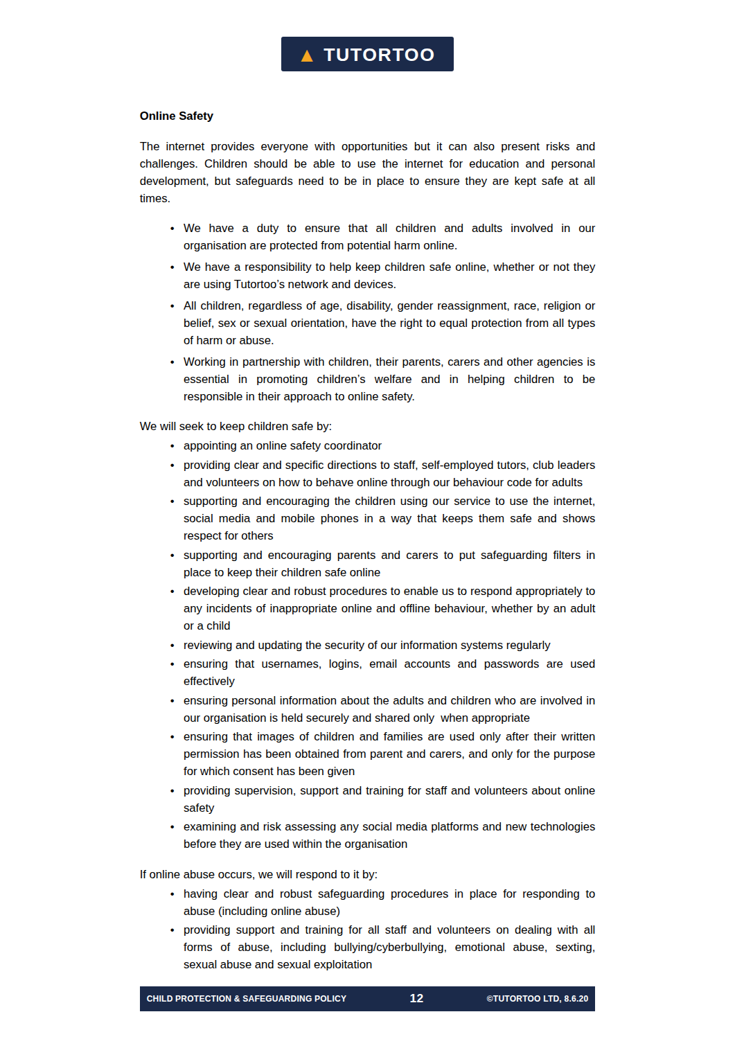▲TUTORTOO
Online Safety
The internet provides everyone with opportunities but it can also present risks and challenges. Children should be able to use the internet for education and personal development, but safeguards need to be in place to ensure they are kept safe at all times.
We have a duty to ensure that all children and adults involved in our organisation are protected from potential harm online.
We have a responsibility to help keep children safe online, whether or not they are using Tutortoo’s network and devices.
All children, regardless of age, disability, gender reassignment, race, religion or belief, sex or sexual orientation, have the right to equal protection from all types of harm or abuse.
Working in partnership with children, their parents, carers and other agencies is essential in promoting children’s welfare and in helping children to be responsible in their approach to online safety.
We will seek to keep children safe by:
appointing an online safety coordinator
providing clear and specific directions to staff, self-employed tutors, club leaders and volunteers on how to behave online through our behaviour code for adults
supporting and encouraging the children using our service to use the internet, social media and mobile phones in a way that keeps them safe and shows respect for others
supporting and encouraging parents and carers to put safeguarding filters in place to keep their children safe online
developing clear and robust procedures to enable us to respond appropriately to any incidents of inappropriate online and offline behaviour, whether by an adult or a child
reviewing and updating the security of our information systems regularly
ensuring that usernames, logins, email accounts and passwords are used effectively
ensuring personal information about the adults and children who are involved in our organisation is held securely and shared only when appropriate
ensuring that images of children and families are used only after their written permission has been obtained from parent and carers, and only for the purpose for which consent has been given
providing supervision, support and training for staff and volunteers about online safety
examining and risk assessing any social media platforms and new technologies before they are used within the organisation
If online abuse occurs, we will respond to it by:
having clear and robust safeguarding procedures in place for responding to abuse (including online abuse)
providing support and training for all staff and volunteers on dealing with all forms of abuse, including bullying/cyberbullying, emotional abuse, sexting, sexual abuse and sexual exploitation
CHILD PROTECTION & SAFEGUARDING POLICY
12
©TUTORTOO LTD, 8.6.20